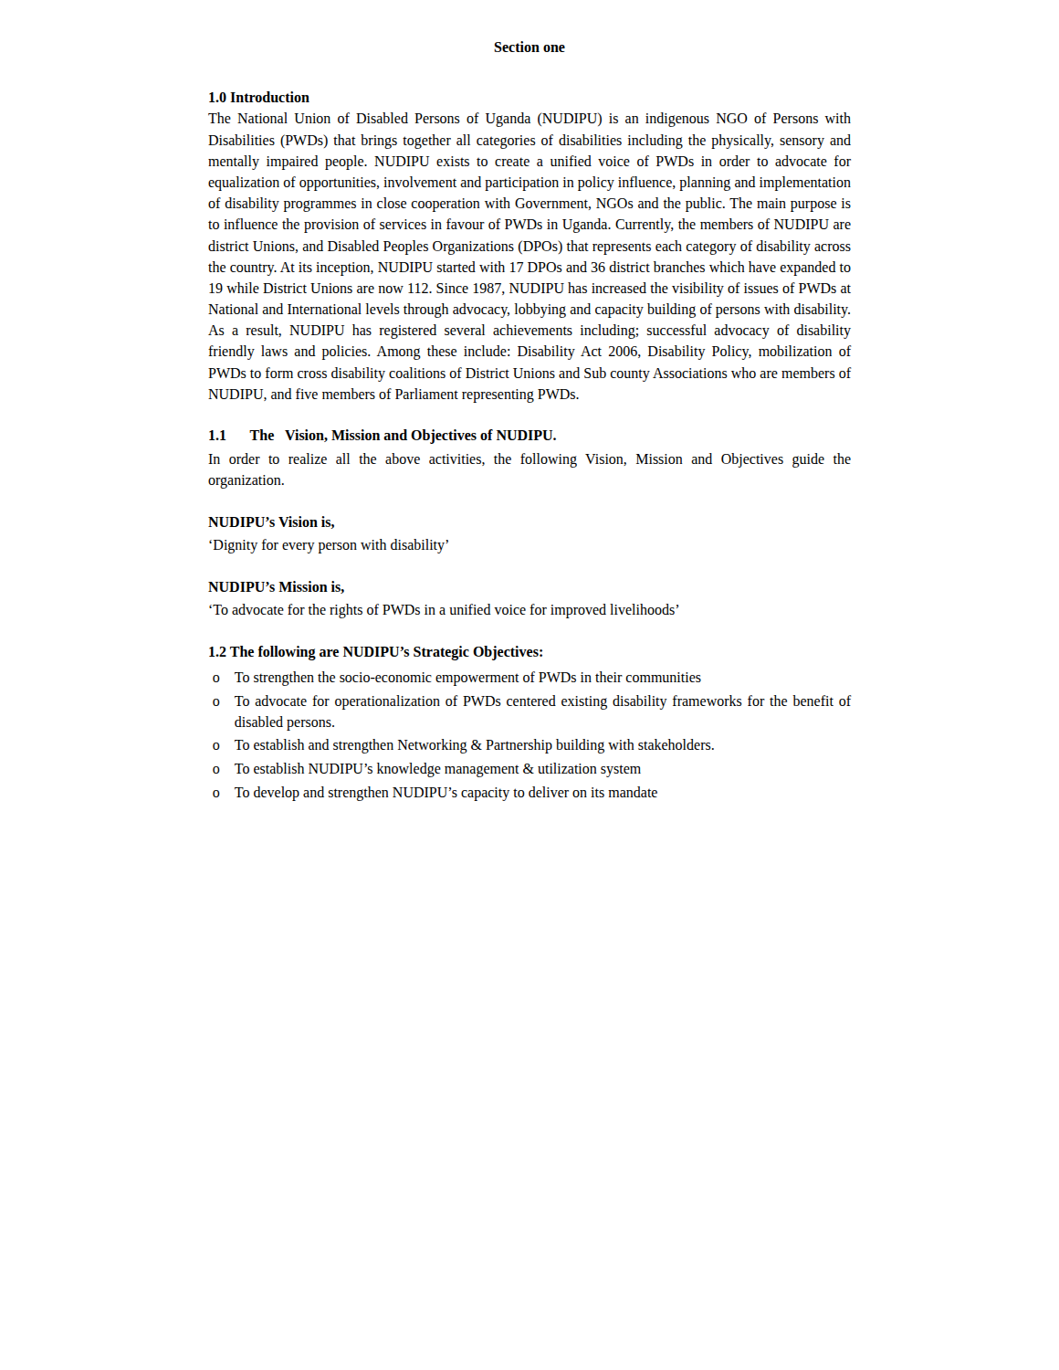Section one
1.0 Introduction
The National Union of Disabled Persons of Uganda (NUDIPU) is an indigenous NGO of Persons with Disabilities (PWDs) that brings together all categories of disabilities including the physically, sensory and mentally impaired people. NUDIPU exists to create a unified voice of PWDs in order to advocate for equalization of opportunities, involvement and participation in policy influence, planning and implementation of disability programmes in close cooperation with Government, NGOs and the public. The main purpose is to influence the provision of services in favour of PWDs in Uganda. Currently, the members of NUDIPU are district Unions, and Disabled Peoples Organizations (DPOs) that represents each category of disability across the country. At its inception, NUDIPU started with 17 DPOs and 36 district branches which have expanded to 19 while District Unions are now 112. Since 1987, NUDIPU has increased the visibility of issues of PWDs at National and International levels through advocacy, lobbying and capacity building of persons with disability. As a result, NUDIPU has registered several achievements including; successful advocacy of disability friendly laws and policies. Among these include: Disability Act 2006, Disability Policy, mobilization of PWDs to form cross disability coalitions of District Unions and Sub county Associations who are members of NUDIPU, and five members of Parliament representing PWDs.
1.1 The Vision, Mission and Objectives of NUDIPU.
In order to realize all the above activities, the following Vision, Mission and Objectives guide the organization.
NUDIPU’s Vision is,
‘Dignity for every person with disability’
NUDIPU’s Mission is,
‘To advocate for the rights of PWDs in a unified voice for improved livelihoods’
1.2 The following are NUDIPU’s Strategic Objectives:
To strengthen the socio-economic empowerment of PWDs in their communities
To advocate for operationalization of PWDs centered existing disability frameworks for the benefit of disabled persons.
To establish and strengthen Networking & Partnership building with stakeholders.
To establish NUDIPU’s knowledge management & utilization system
To develop and strengthen NUDIPU’s capacity to deliver on its mandate